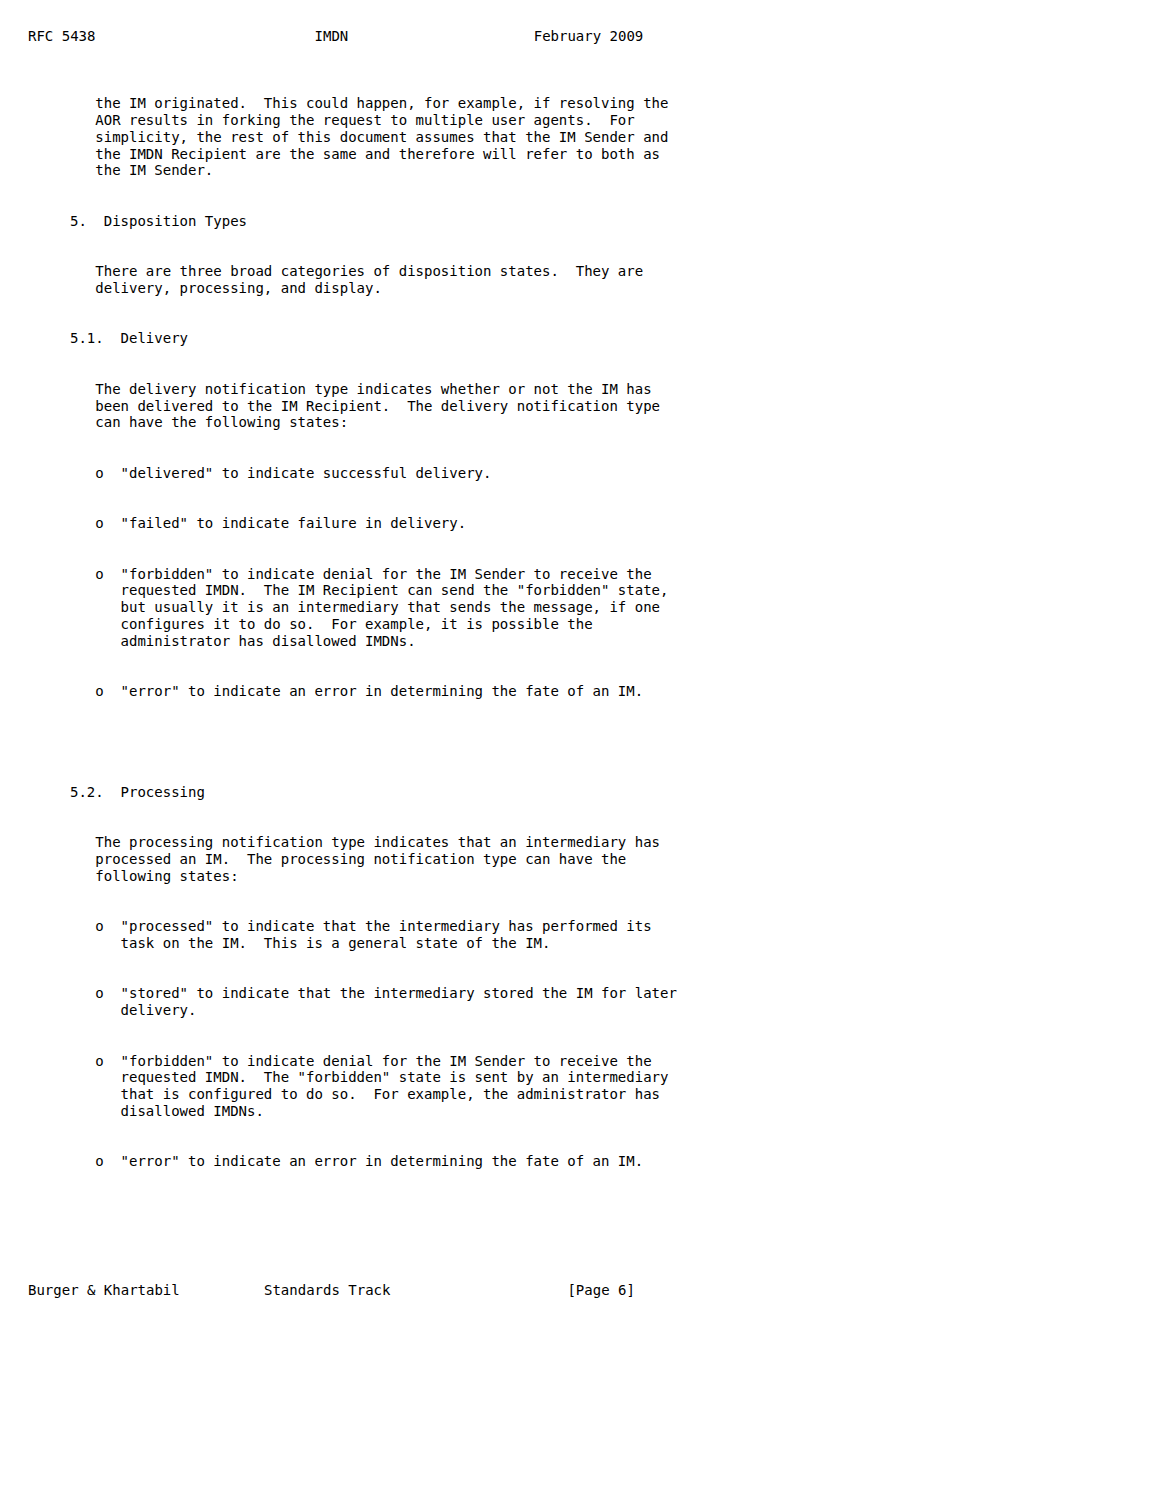RFC 5438 IMDN February 2009
the IM originated. This could happen, for example, if resolving the AOR results in forking the request to multiple user agents. For simplicity, the rest of this document assumes that the IM Sender and the IMDN Recipient are the same and therefore will refer to both as the IM Sender.
5.
Disposition Types
There are three broad categories of disposition states. They are delivery, processing, and display.
5.1.
Delivery
The delivery notification type indicates whether or not the IM has been delivered to the IM Recipient. The delivery notification type can have the following states:
o "delivered" to indicate successful delivery.
o "failed" to indicate failure in delivery.
o "forbidden" to indicate denial for the IM Sender to receive the requested IMDN. The IM Recipient can send the "forbidden" state, but usually it is an intermediary that sends the message, if one configures it to do so. For example, it is possible the administrator has disallowed IMDNs.
o "error" to indicate an error in determining the fate of an IM.
5.2.
Processing
The processing notification type indicates that an intermediary has processed an IM. The processing notification type can have the following states:
o "processed" to indicate that the intermediary has performed its task on the IM. This is a general state of the IM.
o "stored" to indicate that the intermediary stored the IM for later delivery.
o "forbidden" to indicate denial for the IM Sender to receive the requested IMDN. The "forbidden" state is sent by an intermediary that is configured to do so. For example, the administrator has disallowed IMDNs.
o "error" to indicate an error in determining the fate of an IM.
Burger & Khartabil Standards Track [Page 6]